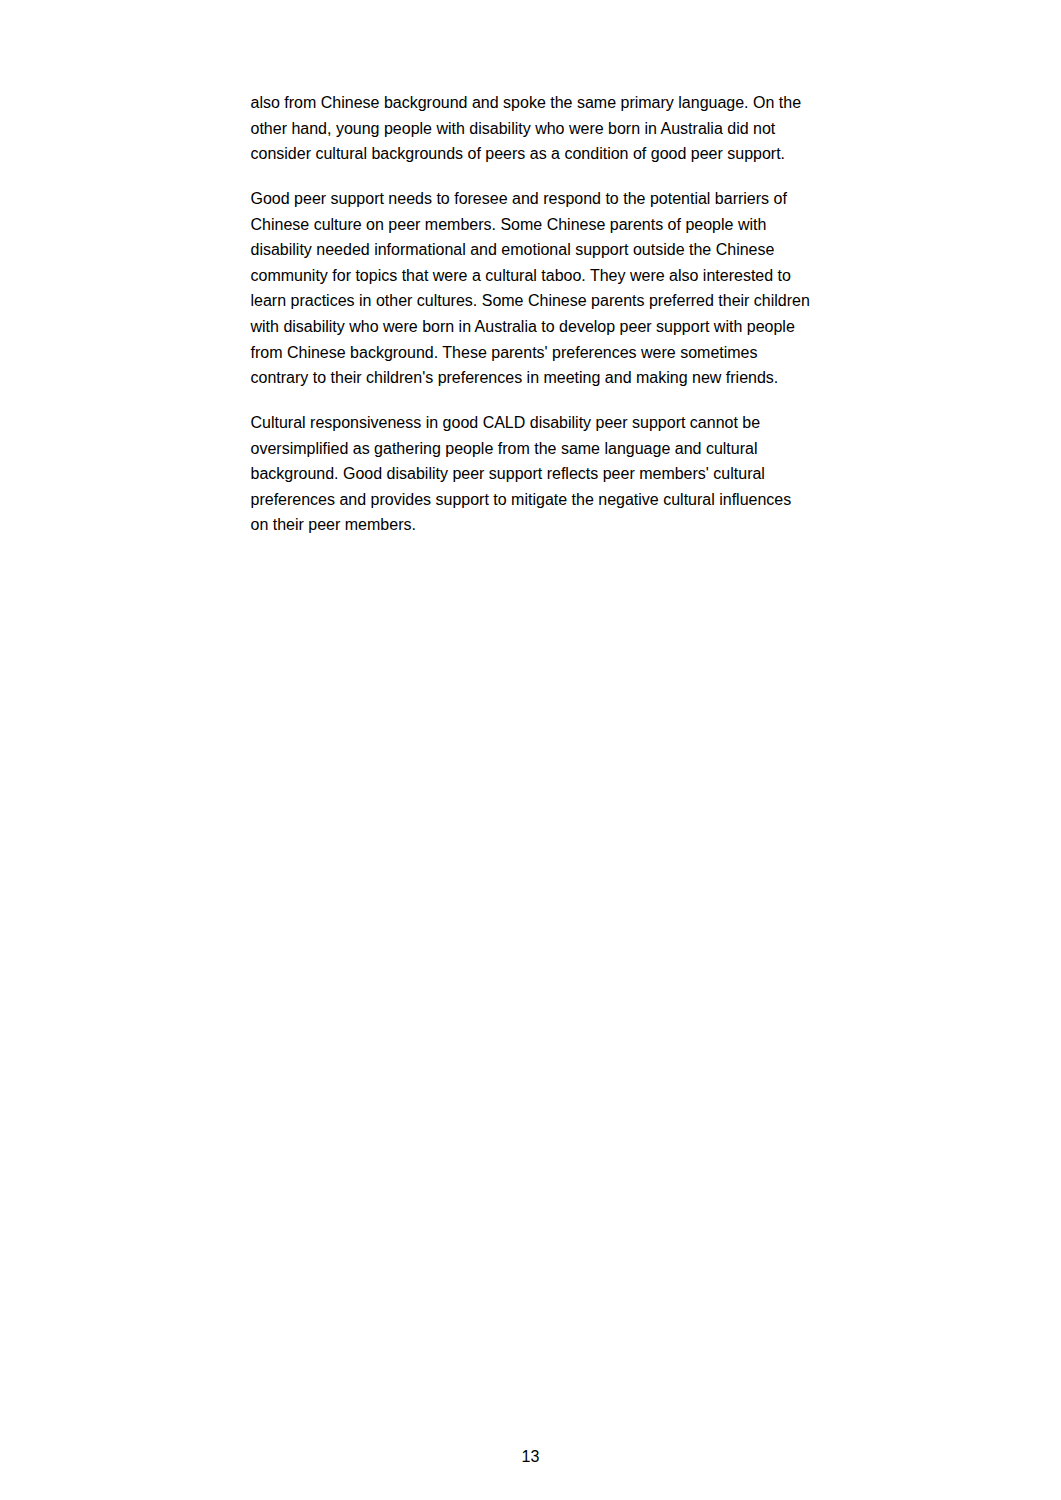also from Chinese background and spoke the same primary language. On the other hand, young people with disability who were born in Australia did not consider cultural backgrounds of peers as a condition of good peer support.
Good peer support needs to foresee and respond to the potential barriers of Chinese culture on peer members. Some Chinese parents of people with disability needed informational and emotional support outside the Chinese community for topics that were a cultural taboo. They were also interested to learn practices in other cultures. Some Chinese parents preferred their children with disability who were born in Australia to develop peer support with people from Chinese background. These parents' preferences were sometimes contrary to their children's preferences in meeting and making new friends.
Cultural responsiveness in good CALD disability peer support cannot be oversimplified as gathering people from the same language and cultural background. Good disability peer support reflects peer members' cultural preferences and provides support to mitigate the negative cultural influences on their peer members.
13